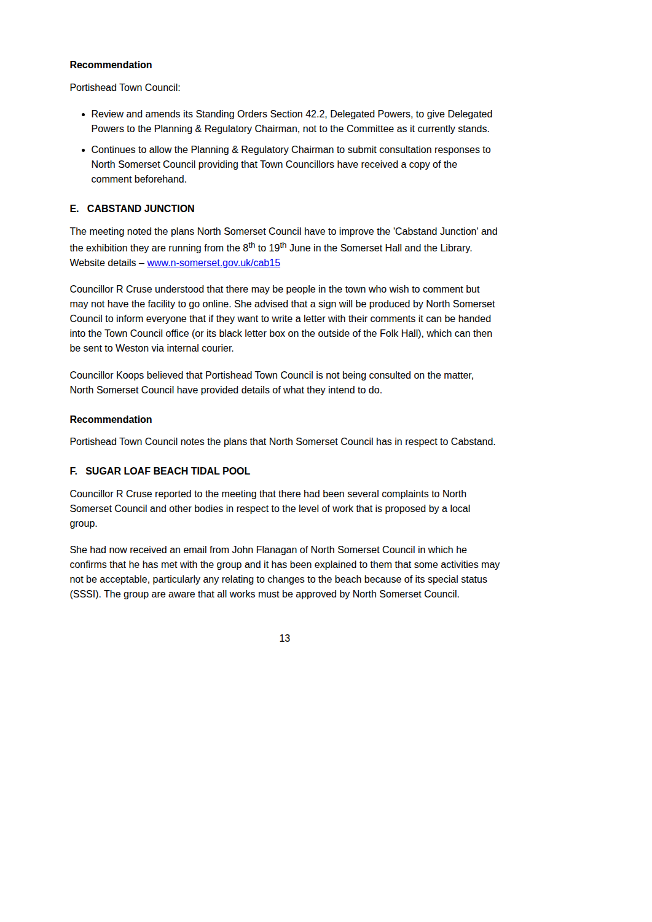Recommendation
Portishead Town Council:
Review and amends its Standing Orders Section 42.2, Delegated Powers, to give Delegated Powers to the Planning & Regulatory Chairman, not to the Committee as it currently stands.
Continues to allow the Planning & Regulatory Chairman to submit consultation responses to North Somerset Council providing that Town Councillors have received a copy of the comment beforehand.
E. CABSTAND JUNCTION
The meeting noted the plans North Somerset Council have to improve the 'Cabstand Junction' and the exhibition they are running from the 8th to 19th June in the Somerset Hall and the Library. Website details – www.n-somerset.gov.uk/cab15
Councillor R Cruse understood that there may be people in the town who wish to comment but may not have the facility to go online. She advised that a sign will be produced by North Somerset Council to inform everyone that if they want to write a letter with their comments it can be handed into the Town Council office (or its black letter box on the outside of the Folk Hall), which can then be sent to Weston via internal courier.
Councillor Koops believed that Portishead Town Council is not being consulted on the matter, North Somerset Council have provided details of what they intend to do.
Recommendation
Portishead Town Council notes the plans that North Somerset Council has in respect to Cabstand.
F. SUGAR LOAF BEACH TIDAL POOL
Councillor R Cruse reported to the meeting that there had been several complaints to North Somerset Council and other bodies in respect to the level of work that is proposed by a local group.
She had now received an email from John Flanagan of North Somerset Council in which he confirms that he has met with the group and it has been explained to them that some activities may not be acceptable, particularly any relating to changes to the beach because of its special status (SSSI). The group are aware that all works must be approved by North Somerset Council.
13